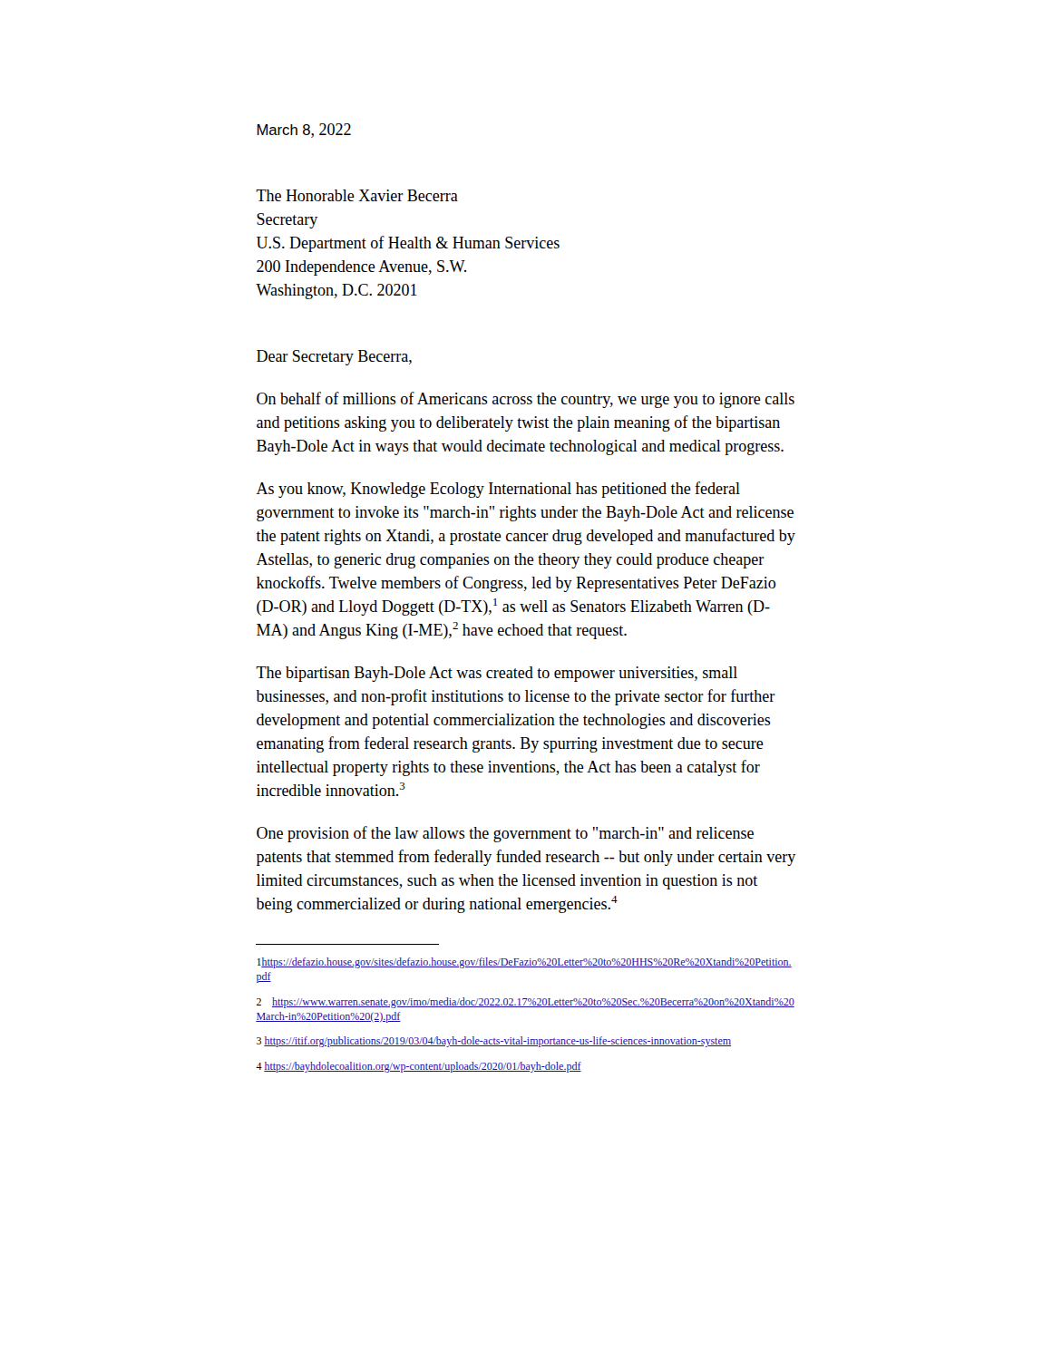March 8, 2022
The Honorable Xavier Becerra
Secretary
U.S. Department of Health & Human Services
200 Independence Avenue, S.W.
Washington, D.C. 20201
Dear Secretary Becerra,
On behalf of millions of Americans across the country, we urge you to ignore calls and petitions asking you to deliberately twist the plain meaning of the bipartisan Bayh-Dole Act in ways that would decimate technological and medical progress.
As you know, Knowledge Ecology International has petitioned the federal government to invoke its "march-in" rights under the Bayh-Dole Act and relicense the patent rights on Xtandi, a prostate cancer drug developed and manufactured by Astellas, to generic drug companies on the theory they could produce cheaper knockoffs. Twelve members of Congress, led by Representatives Peter DeFazio (D-OR) and Lloyd Doggett (D-TX),1 as well as Senators Elizabeth Warren (D-MA) and Angus King (I-ME),2 have echoed that request.
The bipartisan Bayh-Dole Act was created to empower universities, small businesses, and non-profit institutions to license to the private sector for further development and potential commercialization the technologies and discoveries emanating from federal research grants. By spurring investment due to secure intellectual property rights to these inventions, the Act has been a catalyst for incredible innovation.3
One provision of the law allows the government to "march-in" and relicense patents that stemmed from federally funded research -- but only under certain very limited circumstances, such as when the licensed invention in question is not being commercialized or during national emergencies.4
1 https://defazio.house.gov/sites/defazio.house.gov/files/DeFazio%20Letter%20to%20HHS%20Re%20Xtandi%20Petition.pdf
2 https://www.warren.senate.gov/imo/media/doc/2022.02.17%20Letter%20to%20Sec.%20Becerra%20on%20Xtandi%20March-in%20Petition%20(2).pdf
3 https://itif.org/publications/2019/03/04/bayh-dole-acts-vital-importance-us-life-sciences-innovation-system
4 https://bayhdolecoalition.org/wp-content/uploads/2020/01/bayh-dole.pdf